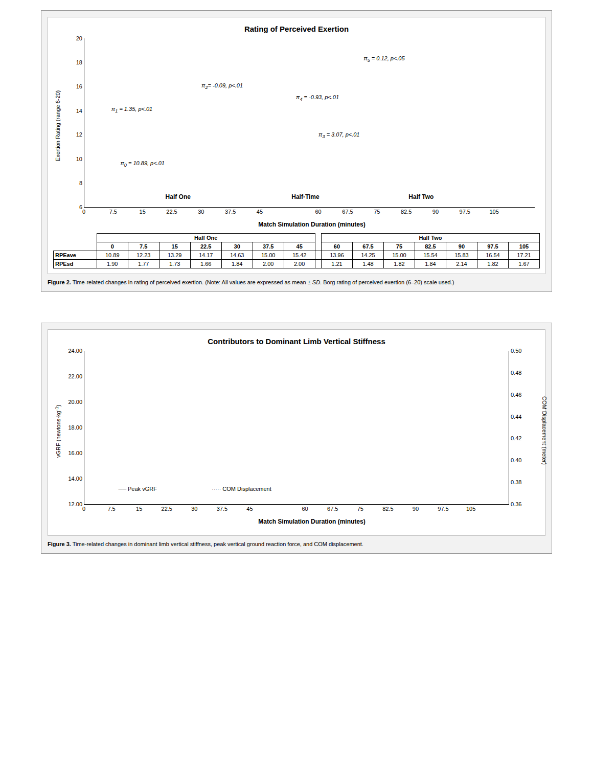Rating of Perceived Exertion
Exertion Rating (range 6-20)
20 18 16 14 12 10 8 6
π5 = 0.12, p<.05
π2= -0.09, p<.01
π4 = -0.93, p<.01
π1 = 1.35, p<.01
π3 = 3.07, p<.01
π0 = 10.89, p<.01
Half One
Half-Time
Half Two
0 7.5 15 22.5 30 37.5 45 60 67.5 75 82.5 90 97.5 105
Match Simulation Duration (minutes)
| | Half One | | Half Two |
| --- | --- | --- | --- |
| | 0 | 7.5 | 15 | 22.5 | 30 | 37.5 | 45 | | 60 | 67.5 | 75 | 82.5 | 90 | 97.5 | 105 |
| RPEave | 10.89 | 12.23 | 13.29 | 14.17 | 14.63 | 15.00 | 15.42 | | 13.96 | 14.25 | 15.00 | 15.54 | 15.83 | 16.54 | 17.21 |
| RPEsd | 1.90 | 1.77 | 1.73 | 1.66 | 1.84 | 2.00 | 2.00 | | 1.21 | 1.48 | 1.82 | 1.84 | 2.14 | 1.82 | 1.67 |
Figure 2. Time-related changes in rating of perceived exertion. (Note: All values are expressed as mean ± SD. Borg rating of perceived exertion (6–20) scale used.)
Contributors to Dominant Limb Vertical Stiffness
vGRF (newtons·kg-1)
24.00 22.00 20.00 18.00 16.00 14.00 12.00
0.50 0.48 0.46 0.44 0.42 0.40 0.38 0.36
COM Displacement (meter)
── Peak vGRF
····· COM Displacement
0 7.5 15 22.5 30 37.5 45 60 67.5 75 82.5 90 97.5 105
Match Simulation Duration (minutes)
Figure 3. Time-related changes in dominant limb vertical stiffness, peak vertical ground reaction force, and COM displacement.